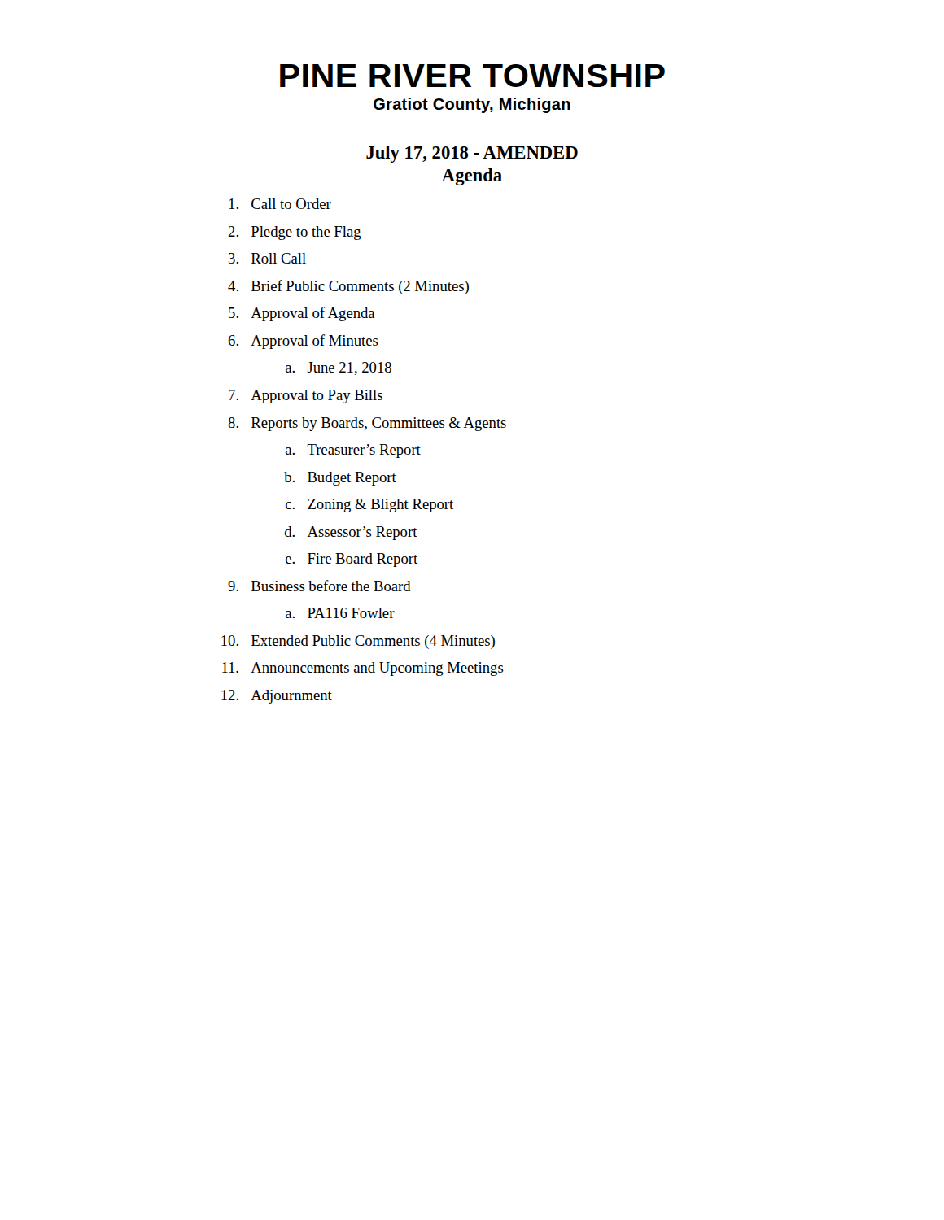PINE RIVER TOWNSHIP
Gratiot County, Michigan
July 17, 2018 - AMENDED
Agenda
Call to Order
Pledge to the Flag
Roll Call
Brief Public Comments (2 Minutes)
Approval of Agenda
Approval of Minutes
June 21, 2018
Approval to Pay Bills
Reports by Boards, Committees & Agents
Treasurer’s Report
Budget Report
Zoning & Blight Report
Assessor’s Report
Fire Board Report
Business before the Board
PA116 Fowler
Extended Public Comments (4 Minutes)
Announcements and Upcoming Meetings
Adjournment